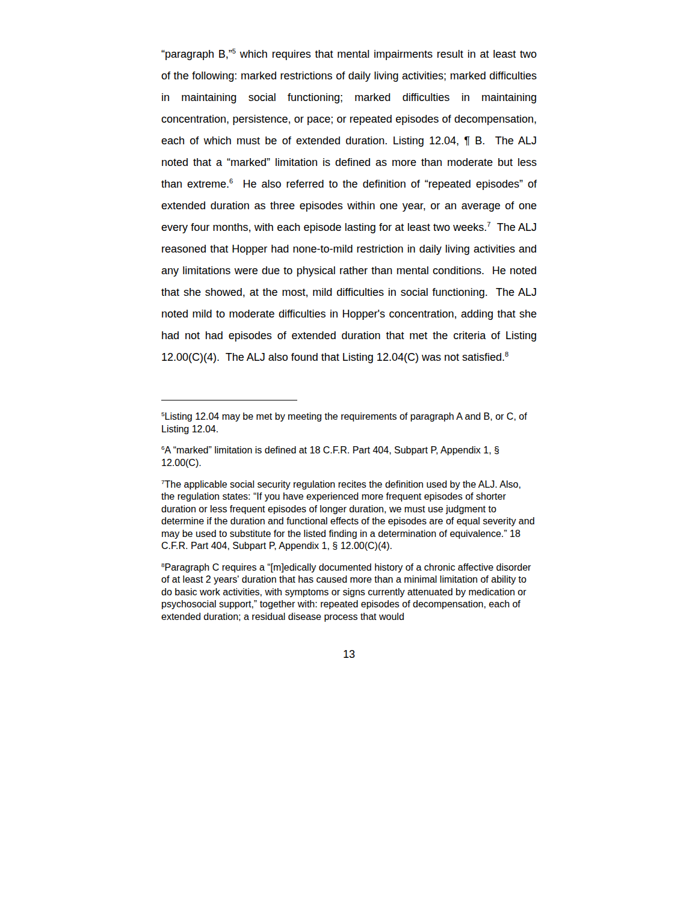“paragraph B,”5 which requires that mental impairments result in at least two of the following: marked restrictions of daily living activities; marked difficulties in maintaining social functioning; marked difficulties in maintaining concentration, persistence, or pace; or repeated episodes of decompensation, each of which must be of extended duration. Listing 12.04, ¶ B. The ALJ noted that a “marked” limitation is defined as more than moderate but less than extreme.6 He also referred to the definition of “repeated episodes” of extended duration as three episodes within one year, or an average of one every four months, with each episode lasting for at least two weeks.7 The ALJ reasoned that Hopper had none-to-mild restriction in daily living activities and any limitations were due to physical rather than mental conditions. He noted that she showed, at the most, mild difficulties in social functioning. The ALJ noted mild to moderate difficulties in Hopper's concentration, adding that she had not had episodes of extended duration that met the criteria of Listing 12.00(C)(4). The ALJ also found that Listing 12.04(C) was not satisfied.8
5Listing 12.04 may be met by meeting the requirements of paragraph A and B, or C, of Listing 12.04.
6A “marked” limitation is defined at 18 C.F.R. Part 404, Subpart P, Appendix 1, § 12.00(C).
7The applicable social security regulation recites the definition used by the ALJ. Also, the regulation states: “If you have experienced more frequent episodes of shorter duration or less frequent episodes of longer duration, we must use judgment to determine if the duration and functional effects of the episodes are of equal severity and may be used to substitute for the listed finding in a determination of equivalence.” 18 C.F.R. Part 404, Subpart P, Appendix 1, § 12.00(C)(4).
8Paragraph C requires a “[m]edically documented history of a chronic affective disorder of at least 2 years' duration that has caused more than a minimal limitation of ability to do basic work activities, with symptoms or signs currently attenuated by medication or psychosocial support,” together with: repeated episodes of decompensation, each of extended duration; a residual disease process that would
13